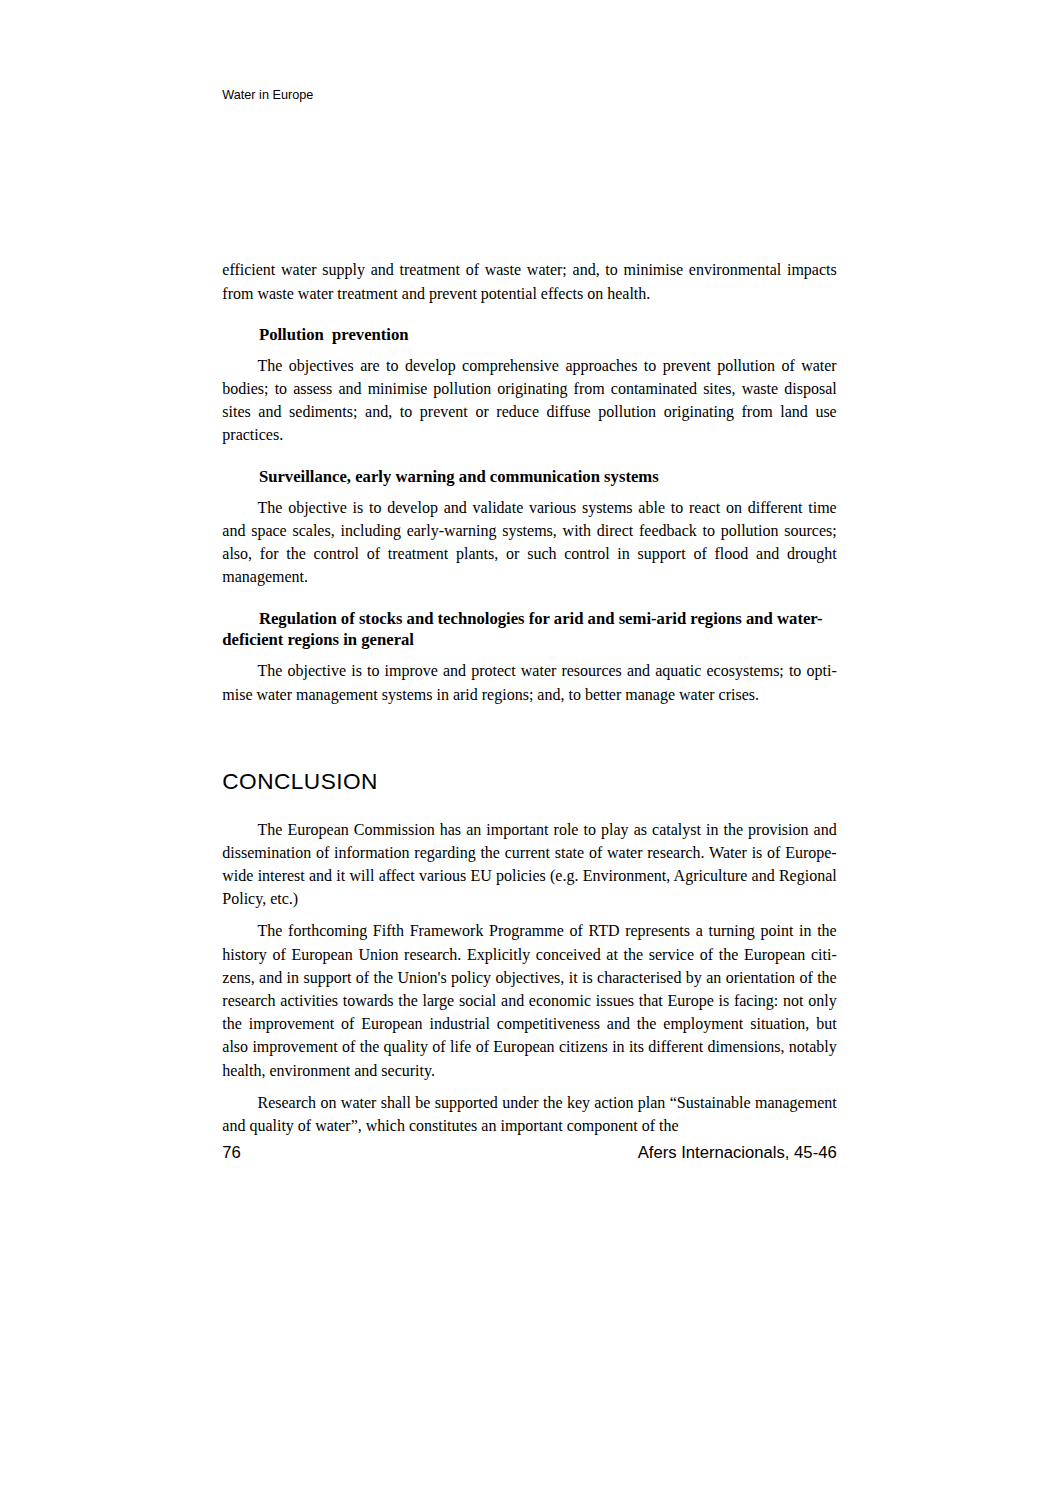Water in Europe
efficient water supply and treatment of waste water; and, to minimise environmental impacts from waste water treatment and prevent potential effects on health.
Pollution prevention
The objectives are to develop comprehensive approaches to prevent pollution of water bodies; to assess and minimise pollution originating from contaminated sites, waste disposal sites and sediments; and, to prevent or reduce diffuse pollution originating from land use practices.
Surveillance, early warning and communication systems
The objective is to develop and validate various systems able to react on different time and space scales, including early-warning systems, with direct feedback to pollution sources; also, for the control of treatment plants, or such control in support of flood and drought management.
Regulation of stocks and technologies for arid and semi-arid regions and water-deficient regions in general
The objective is to improve and protect water resources and aquatic ecosystems; to optimise water management systems in arid regions; and, to better manage water crises.
CONCLUSION
The European Commission has an important role to play as catalyst in the provision and dissemination of information regarding the current state of water research. Water is of Europe-wide interest and it will affect various EU policies (e.g. Environment, Agriculture and Regional Policy, etc.)
The forthcoming Fifth Framework Programme of RTD represents a turning point in the history of European Union research. Explicitly conceived at the service of the European citizens, and in support of the Union's policy objectives, it is characterised by an orientation of the research activities towards the large social and economic issues that Europe is facing: not only the improvement of European industrial competitiveness and the employment situation, but also improvement of the quality of life of European citizens in its different dimensions, notably health, environment and security.
Research on water shall be supported under the key action plan “Sustainable management and quality of water”, which constitutes an important component of the
76 Afers Internacionals, 45-46